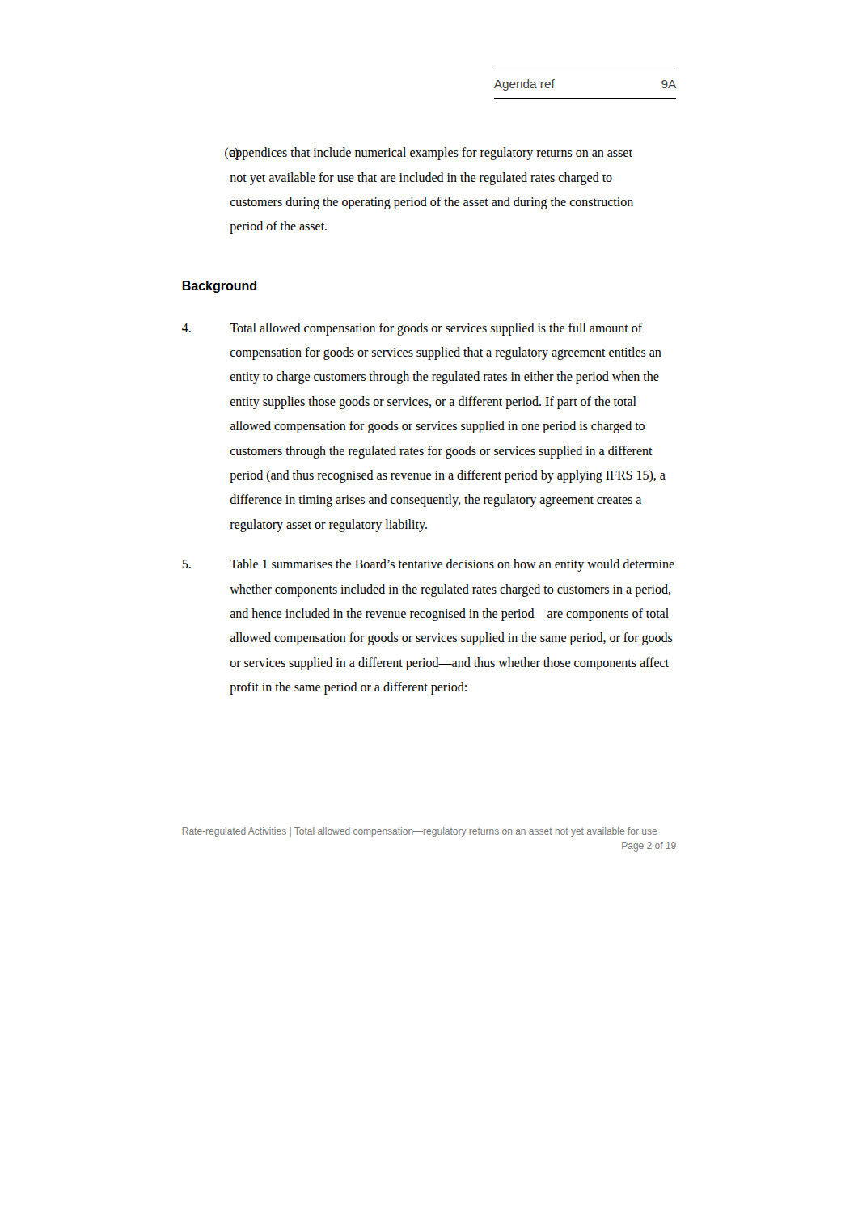Agenda ref 9A
(c)
appendices that include numerical examples for regulatory returns on an asset not yet available for use that are included in the regulated rates charged to customers during the operating period of the asset and during the construction period of the asset.
Background
4.
Total allowed compensation for goods or services supplied is the full amount of compensation for goods or services supplied that a regulatory agreement entitles an entity to charge customers through the regulated rates in either the period when the entity supplies those goods or services, or a different period. If part of the total allowed compensation for goods or services supplied in one period is charged to customers through the regulated rates for goods or services supplied in a different period (and thus recognised as revenue in a different period by applying IFRS 15), a difference in timing arises and consequently, the regulatory agreement creates a regulatory asset or regulatory liability.
5.
Table 1 summarises the Board’s tentative decisions on how an entity would determine whether components included in the regulated rates charged to customers in a period, and hence included in the revenue recognised in the period—are components of total allowed compensation for goods or services supplied in the same period, or for goods or services supplied in a different period—and thus whether those components affect profit in the same period or a different period:
Rate-regulated Activities | Total allowed compensation—regulatory returns on an asset not yet available for use
Page 2 of 19